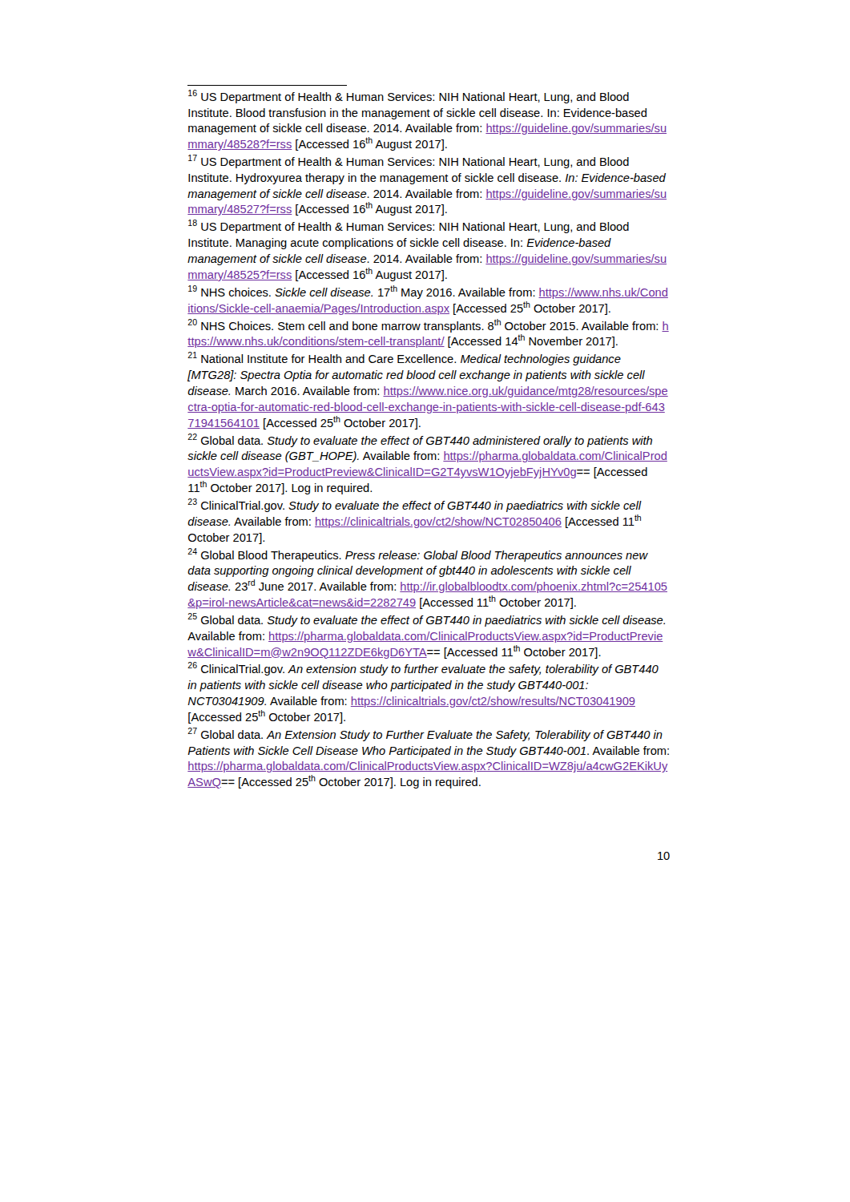16 US Department of Health & Human Services: NIH National Heart, Lung, and Blood Institute. Blood transfusion in the management of sickle cell disease. In: Evidence-based management of sickle cell disease. 2014. Available from: https://guideline.gov/summaries/summary/48528?f=rss [Accessed 16th August 2017].
17 US Department of Health & Human Services: NIH National Heart, Lung, and Blood Institute. Hydroxyurea therapy in the management of sickle cell disease. In: Evidence-based management of sickle cell disease. 2014. Available from: https://guideline.gov/summaries/summary/48527?f=rss [Accessed 16th August 2017].
18 US Department of Health & Human Services: NIH National Heart, Lung, and Blood Institute. Managing acute complications of sickle cell disease. In: Evidence-based management of sickle cell disease. 2014. Available from: https://guideline.gov/summaries/summary/48525?f=rss [Accessed 16th August 2017].
19 NHS choices. Sickle cell disease. 17th May 2016. Available from: https://www.nhs.uk/Conditions/Sickle-cell-anaemia/Pages/Introduction.aspx [Accessed 25th October 2017].
20 NHS Choices. Stem cell and bone marrow transplants. 8th October 2015. Available from: https://www.nhs.uk/conditions/stem-cell-transplant/ [Accessed 14th November 2017].
21 National Institute for Health and Care Excellence. Medical technologies guidance [MTG28]: Spectra Optia for automatic red blood cell exchange in patients with sickle cell disease. March 2016. Available from: https://www.nice.org.uk/guidance/mtg28/resources/spectra-optia-for-automatic-red-blood-cell-exchange-in-patients-with-sickle-cell-disease-pdf-64371941564101 [Accessed 25th October 2017].
22 Global data. Study to evaluate the effect of GBT440 administered orally to patients with sickle cell disease (GBT_HOPE). Available from: https://pharma.globaldata.com/ClinicalProductsView.aspx?id=ProductPreview&ClinicalID=G2T4yvsW1OyjebFyjHYv0g== [Accessed 11th October 2017]. Log in required.
23 ClinicalTrial.gov. Study to evaluate the effect of GBT440 in paediatrics with sickle cell disease. Available from: https://clinicaltrials.gov/ct2/show/NCT02850406 [Accessed 11th October 2017].
24 Global Blood Therapeutics. Press release: Global Blood Therapeutics announces new data supporting ongoing clinical development of gbt440 in adolescents with sickle cell disease. 23rd June 2017. Available from: http://ir.globalbloodtx.com/phoenix.zhtml?c=254105&p=irol-newsArticle&cat=news&id=2282749 [Accessed 11th October 2017].
25 Global data. Study to evaluate the effect of GBT440 in paediatrics with sickle cell disease. Available from: https://pharma.globaldata.com/ClinicalProductsView.aspx?id=ProductPreview&ClinicalID=m@w2n9OQ112ZDE6kgD6YTA== [Accessed 11th October 2017].
26 ClinicalTrial.gov. An extension study to further evaluate the safety, tolerability of GBT440 in patients with sickle cell disease who participated in the study GBT440-001: NCT03041909. Available from: https://clinicaltrials.gov/ct2/show/results/NCT03041909 [Accessed 25th October 2017].
27 Global data. An Extension Study to Further Evaluate the Safety, Tolerability of GBT440 in Patients with Sickle Cell Disease Who Participated in the Study GBT440-001. Available from: https://pharma.globaldata.com/ClinicalProductsView.aspx?ClinicalID=WZ8ju/a4cwG2EKikUyASwQ== [Accessed 25th October 2017]. Log in required.
10